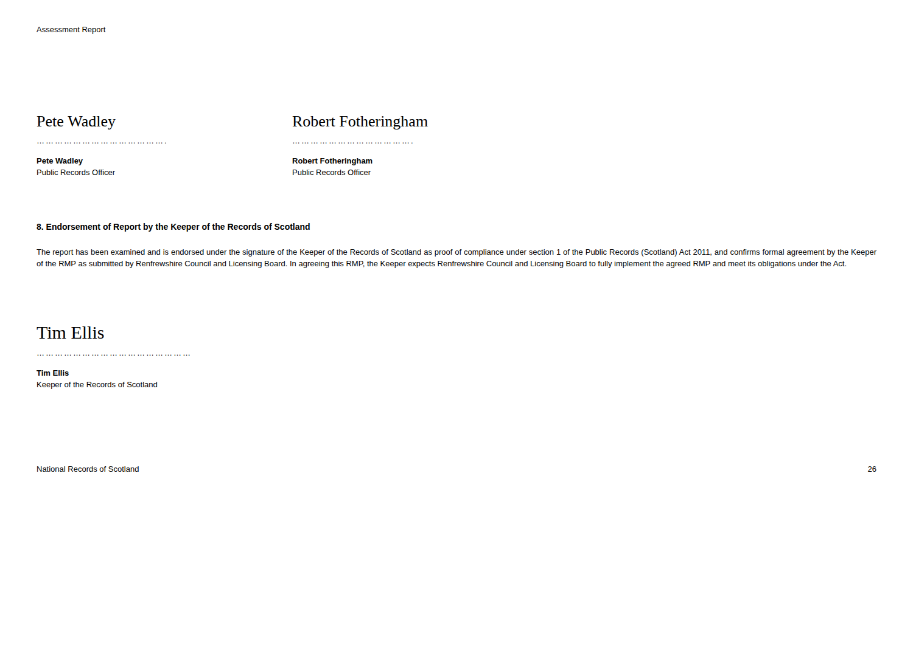Assessment Report
Pete Wadley
…………………………………….
Pete Wadley
Public Records Officer
Robert Fotheringham
………………………………….
Robert Fotheringham
Public Records Officer
8. Endorsement of Report by the Keeper of the Records of Scotland
The report has been examined and is endorsed under the signature of the Keeper of the Records of Scotland as proof of compliance under section 1 of the Public Records (Scotland) Act 2011, and confirms formal agreement by the Keeper of the RMP as submitted by Renfrewshire Council and Licensing Board. In agreeing this RMP, the Keeper expects Renfrewshire Council and Licensing Board to fully implement the agreed RMP and meet its obligations under the Act.
Tim Ellis
……………………………………………
Tim Ellis
Keeper of the Records of Scotland
National Records of Scotland 26